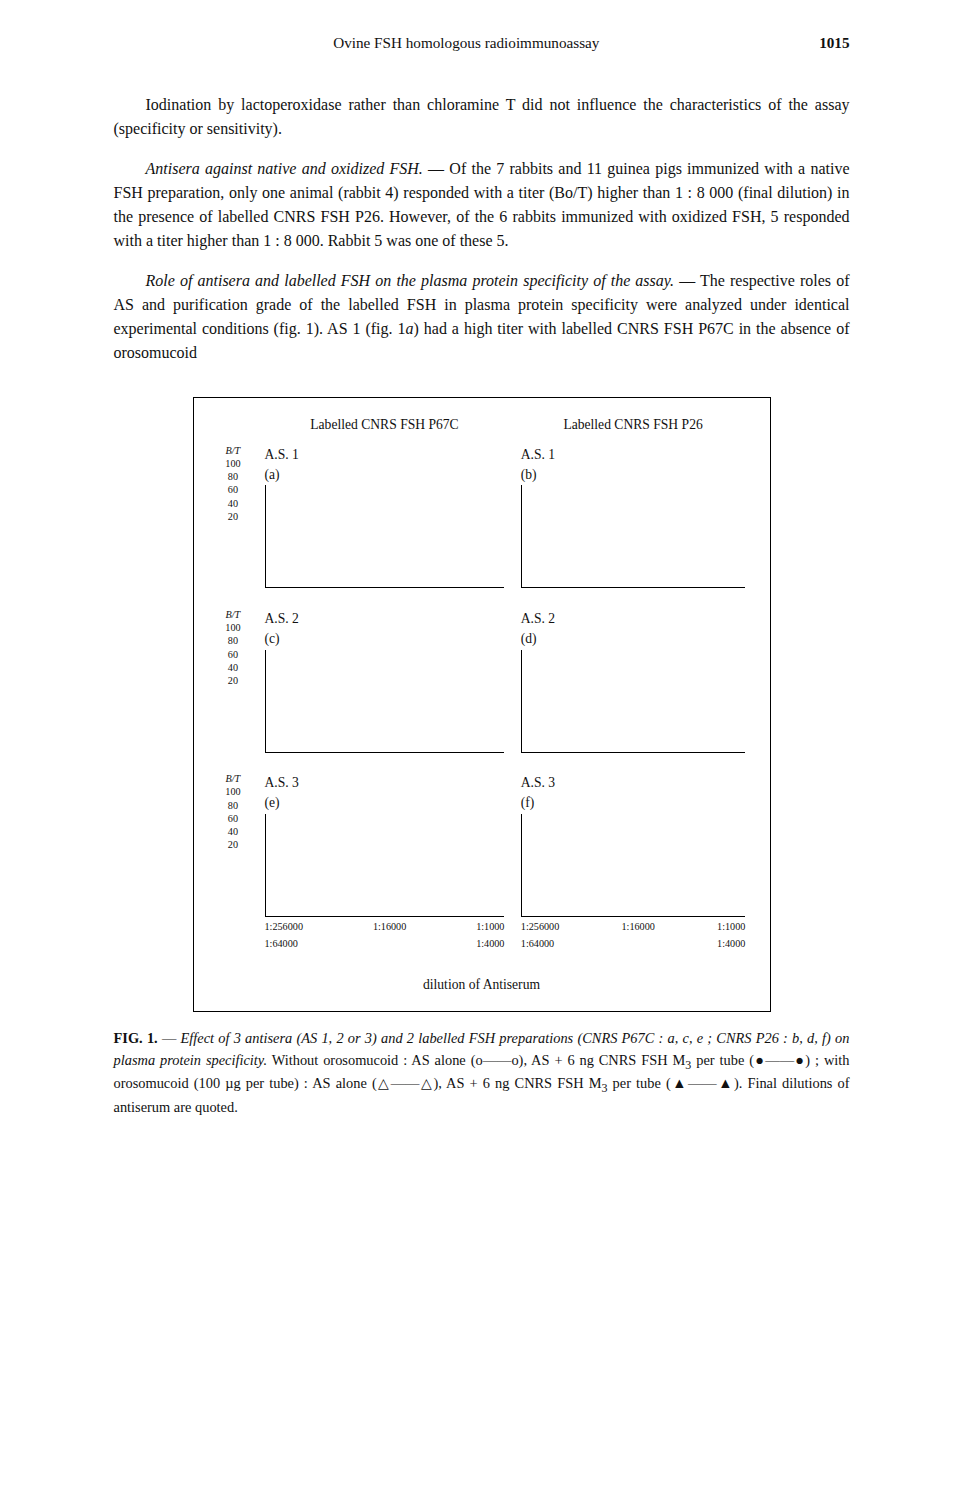Ovine FSH homologous radioimmunoassay 1015
Iodination by lactoperoxidase rather than chloramine T did not influence the characteristics of the assay (specificity or sensitivity).
Antisera against native and oxidized FSH. — Of the 7 rabbits and 11 guinea pigs immunized with a native FSH preparation, only one animal (rabbit 4) responded with a titer (Bo/T) higher than 1 : 8 000 (final dilution) in the presence of labelled CNRS FSH P26. However, of the 6 rabbits immunized with oxidized FSH, 5 responded with a titer higher than 1 : 8 000. Rabbit 5 was one of these 5.
Role of antisera and labelled FSH on the plasma protein specificity of the assay. — The respective roles of AS and purification grade of the labelled FSH in plasma protein specificity were analyzed under identical experimental conditions (fig. 1). AS 1 (fig. 1a) had a high titer with labelled CNRS FSH P67C in the absence of orosomucoid
| | Labelled CNRS FSH P67C | Labelled CNRS FSH P26 |
| --- | --- | --- |
| B/T 100 80 60 40 20 | A.S. 1 (a) | A.S. 1 (b) |
| B/T 100 80 60 40 20 | A.S. 2 (c) | A.S. 2 (d) |
| B/T 100 80 60 40 20 | A.S. 3 (e) 1:256000 1:16000 1:1000 1:64000 1:4000 | A.S. 3 (f) 1:256000 1:16000 1:1000 1:64000 1:4000 |
dilution of Antiserum
FIG. 1. — Effect of 3 antisera (AS 1, 2 or 3) and 2 labelled FSH preparations (CNRS P67C : a, c, e ; CNRS P26 : b, d, f) on plasma protein specificity. Without orosomucoid : AS alone (o——o), AS + 6 ng CNRS FSH M3 per tube (●——●) ; with orosomucoid (100 µg per tube) : AS alone (△——△), AS + 6 ng CNRS FSH M3 per tube (▲——▲). Final dilutions of antiserum are quoted.